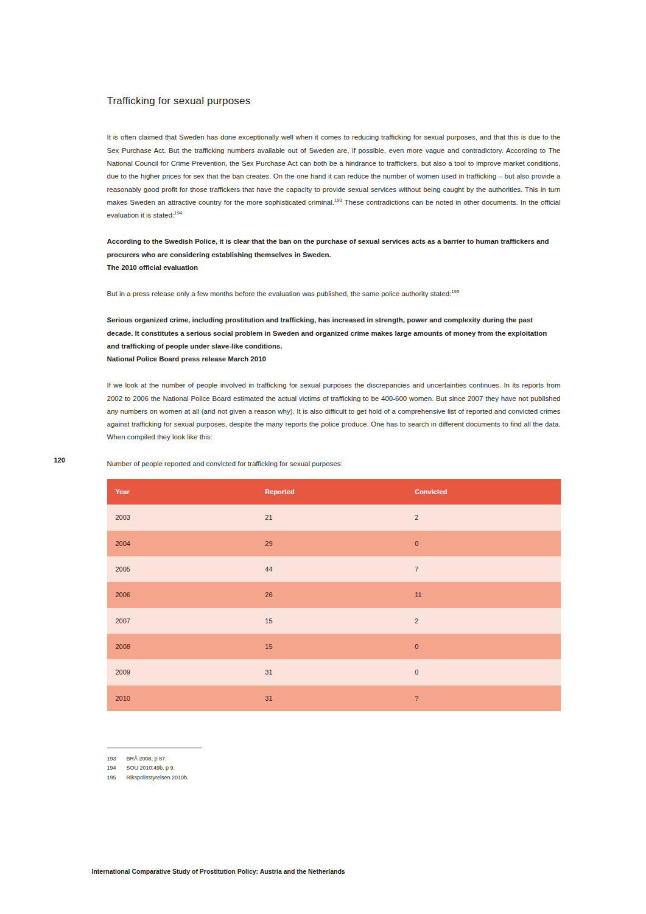120
Trafficking for sexual purposes
It is often claimed that Sweden has done exceptionally well when it comes to reducing trafficking for sexual purposes, and that this is due to the Sex Purchase Act. But the trafficking numbers available out of Sweden are, if possible, even more vague and contradictory. According to The National Council for Crime Prevention, the Sex Purchase Act can both be a hindrance to traffickers, but also a tool to improve market conditions, due to the higher prices for sex that the ban creates. On the one hand it can reduce the number of women used in trafficking – but also provide a reasonably good profit for those traffickers that have the capacity to provide sexual services without being caught by the authorities. This in turn makes Sweden an attractive country for the more sophisticated criminal.193 These contradictions can be noted in other documents. In the official evaluation it is stated:194
According to the Swedish Police, it is clear that the ban on the purchase of sexual services acts as a barrier to human traffickers and procurers who are considering establishing themselves in Sweden.The 2010 official evaluation
But in a press release only a few months before the evaluation was published, the same police authority stated:195
Serious organized crime, including prostitution and trafficking, has increased in strength, power and complexity during the past decade. It constitutes a serious social problem in Sweden and organized crime makes large amounts of money from the exploitation and trafficking of people under slave-like conditions.National Police Board press release March 2010
If we look at the number of people involved in trafficking for sexual purposes the discrepancies and uncertainties continues. In its reports from 2002 to 2006 the National Police Board estimated the actual victims of trafficking to be 400-600 women. But since 2007 they have not published any numbers on women at all (and not given a reason why). It is also difficult to get hold of a comprehensive list of reported and convicted crimes against trafficking for sexual purposes, despite the many reports the police produce. One has to search in different documents to find all the data. When compiled they look like this:
Number of people reported and convicted for trafficking for sexual purposes:
| Year | Reported | Convicted |
| --- | --- | --- |
| 2003 | 21 | 2 |
| 2004 | 29 | 0 |
| 2005 | 44 | 7 |
| 2006 | 26 | 11 |
| 2007 | 15 | 2 |
| 2008 | 15 | 0 |
| 2009 | 31 | 0 |
| 2010 | 31 | ? |
193 BRÅ 2008, p 87.
194 SOU 2010:49b, p 9.
195 Rikspolisstyrelsen 2010b.
International Comparative Study of Prostitution Policy: Austria and the Netherlands